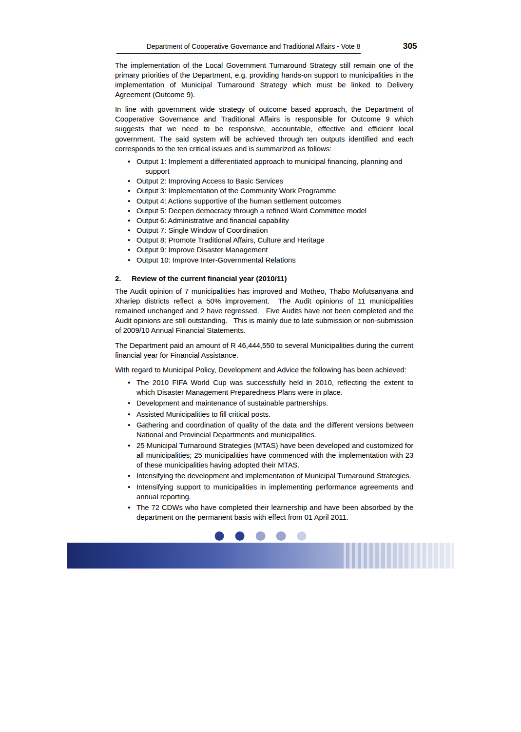Department of Cooperative Governance and Traditional Affairs - Vote 8
305
The implementation of the Local Government Turnaround Strategy still remain one of the primary priorities of the Department, e.g. providing hands-on support to municipalities in the implementation of Municipal Turnaround Strategy which must be linked to Delivery Agreement (Outcome 9).
In line with government wide strategy of outcome based approach, the Department of Cooperative Governance and Traditional Affairs is responsible for Outcome 9 which suggests that we need to be responsive, accountable, effective and efficient local government. The said system will be achieved through ten outputs identified and each corresponds to the ten critical issues and is summarized as follows:
Output 1: Implement a differentiated approach to municipal financing, planning and support
Output 2: Improving Access to Basic Services
Output 3: Implementation of the Community Work Programme
Output 4: Actions supportive of the human settlement outcomes
Output 5: Deepen democracy through a refined Ward Committee model
Output 6: Administrative and financial capability
Output 7: Single Window of Coordination
Output 8: Promote Traditional Affairs, Culture and Heritage
Output 9: Improve Disaster Management
Output 10: Improve Inter-Governmental Relations
2. Review of the current financial year (2010/11)
The Audit opinion of 7 municipalities has improved and Motheo, Thabo Mofutsanyana and Xhariep districts reflect a 50% improvement. The Audit opinions of 11 municipalities remained unchanged and 2 have regressed. Five Audits have not been completed and the Audit opinions are still outstanding. This is mainly due to late submission or non-submission of 2009/10 Annual Financial Statements.
The Department paid an amount of R 46,444,550 to several Municipalities during the current financial year for Financial Assistance.
With regard to Municipal Policy, Development and Advice the following has been achieved:
The 2010 FIFA World Cup was successfully held in 2010, reflecting the extent to which Disaster Management Preparedness Plans were in place.
Development and maintenance of sustainable partnerships.
Assisted Municipalities to fill critical posts.
Gathering and coordination of quality of the data and the different versions between National and Provincial Departments and municipalities.
25 Municipal Turnaround Strategies (MTAS) have been developed and customized for all municipalities; 25 municipalities have commenced with the implementation with 23 of these municipalities having adopted their MTAS.
Intensifying the development and implementation of Municipal Turnaround Strategies.
Intensifying support to municipalities in implementing performance agreements and annual reporting.
The 72 CDWs who have completed their learnership and have been absorbed by the department on the permanent basis with effect from 01 April 2011.
Continue to consult and engage our communities around the provincial outcome local government policy review processes.
Together with sector departments will ensure higher credibility of all municipal IDP’s in this financial year.